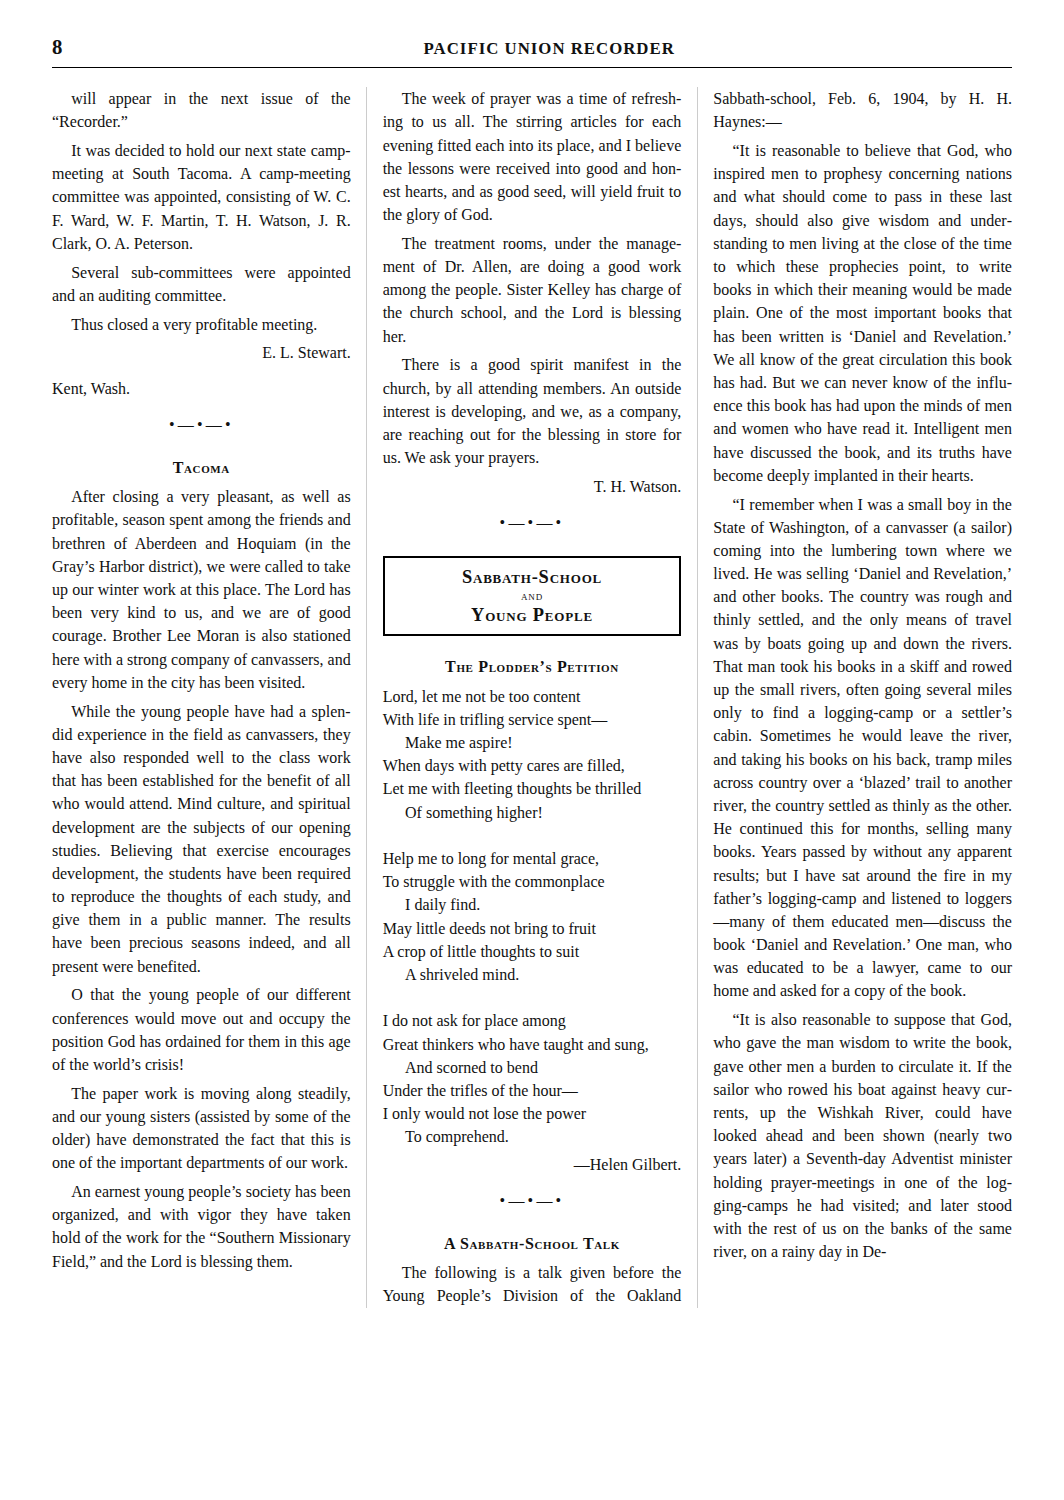8 Pacific Union Recorder
will appear in the next issue of the “Recorder.”
It was decided to hold our next state camp-meeting at South Tacoma. A camp-meeting committee was appointed, consisting of W. C. F. Ward, W. F. Martin, T. H. Watson, J. R. Clark, O. A. Peterson.
Several sub-committees were appointed and an auditing committee.
Thus closed a very profitable meeting.
E. L. Stewart.
Kent, Wash.
•—•—•
Tacoma
After closing a very pleasant, as well as profitable, season spent among the friends and brethren of Aberdeen and Hoquiam (in the Gray’s Harbor district), we were called to take up our winter work at this place. The Lord has been very kind to us, and we are of good courage. Brother Lee Moran is also stationed here with a strong company of canvassers, and every home in the city has been visited.
While the young people have had a splendid experience in the field as canvassers, they have also responded well to the class work that has been established for the benefit of all who would attend. Mind culture, and spiritual development are the subjects of our opening studies. Believing that exercise encourages development, the students have been required to reproduce the thoughts of each study, and give them in a public manner. The results have been precious seasons indeed, and all present were benefited.
O that the young people of our different conferences would move out and occupy the position God has ordained for them in this age of the world’s crisis!
The paper work is moving along steadily, and our young sisters (assisted by some of the older) have demonstrated the fact that this is one of the important departments of our work.
An earnest young people’s society has been organized, and with vigor they have taken hold of the work for the “Southern Missionary Field,” and the Lord is blessing them.
The week of prayer was a time of refreshing to us all. The stirring articles for each evening fitted each into its place, and I believe the lessons were received into good and honest hearts, and as good seed, will yield fruit to the glory of God.
The treatment rooms, under the management of Dr. Allen, are doing a good work among the people. Sister Kelley has charge of the church school, and the Lord is blessing her.
There is a good spirit manifest in the church, by all attending members. An outside interest is developing, and we, as a company, are reaching out for the blessing in store for us. We ask your prayers.
T. H. Watson.
•—•—•
Sabbath-School and Young People
The Plodder’s Petition
Lord, let me not be too content
With life in trifling service spent—
Make me aspire!
When days with petty cares are filled,
Let me with fleeting thoughts be thrilled
Of something higher!
Help me to long for mental grace,
To struggle with the commonplace
I daily find.
May little deeds not bring to fruit
A crop of little thoughts to suit
A shriveled mind.
I do not ask for place among
Great thinkers who have taught and sung,
And scorned to bend
Under the trifles of the hour—
I only would not lose the power
To comprehend.
—Helen Gilbert.
•—•—•
A Sabbath-School Talk
The following is a talk given before the Young People’s Division of the Oakland Sabbath-school, Feb. 6, 1904, by H. H. Haynes:—
“It is reasonable to believe that God, who inspired men to prophesy concerning nations and what should come to pass in these last days, should also give wisdom and understanding to men living at the close of the time to which these prophecies point, to write books in which their meaning would be made plain. One of the most important books that has been written is ‘Daniel and Revelation.’ We all know of the great circulation this book has had. But we can never know of the influence this book has had upon the minds of men and women who have read it. Intelligent men have discussed the book, and its truths have become deeply implanted in their hearts.
“I remember when I was a small boy in the State of Washington, of a canvasser (a sailor) coming into the lumbering town where we lived. He was selling ‘Daniel and Revelation,’ and other books. The country was rough and thinly settled, and the only means of travel was by boats going up and down the rivers. That man took his books in a skiff and rowed up the small rivers, often going several miles only to find a logging-camp or a settler’s cabin. Sometimes he would leave the river, and taking his books on his back, tramp miles across country over a ‘blazed’ trail to another river, the country settled as thinly as the other. He continued this for months, selling many books. Years passed by without any apparent results; but I have sat around the fire in my father’s logging-camp and listened to loggers—many of them educated men—discuss the book ‘Daniel and Revelation.’ One man, who was educated to be a lawyer, came to our home and asked for a copy of the book.
“It is also reasonable to suppose that God, who gave the man wisdom to write the book, gave other men a burden to circulate it. If the sailor who rowed his boat against heavy currents, up the Wishkah River, could have looked ahead and been shown (nearly two years later) a Seventh-day Adventist minister holding prayer-meetings in one of the logging-camps he had visited; and later stood with the rest of us on the banks of the same river, on a rainy day in De-